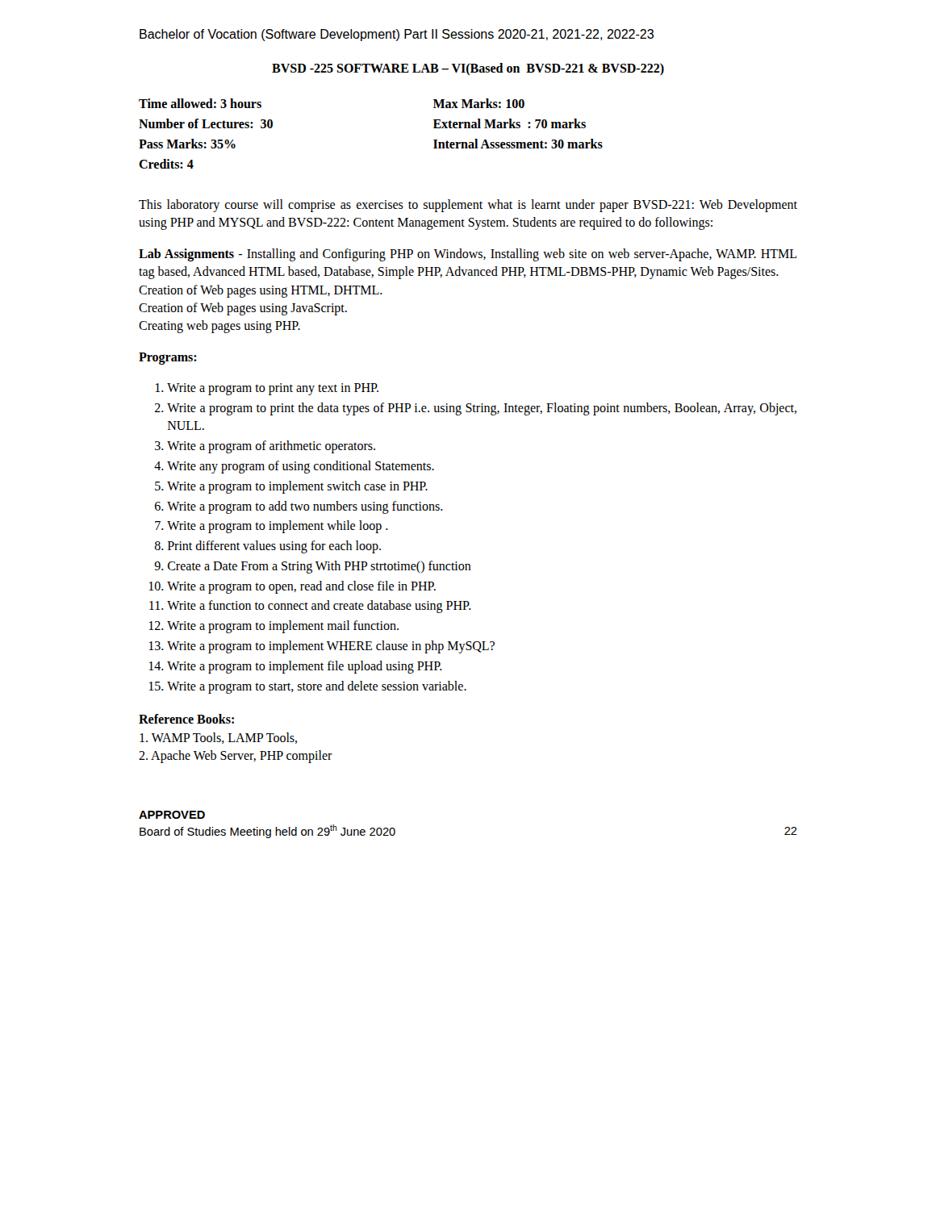Bachelor of Vocation (Software Development) Part II Sessions 2020-21, 2021-22, 2022-23
BVSD -225 SOFTWARE LAB – VI(Based on BVSD-221 & BVSD-222)
| Time allowed: 3 hours | Max Marks: 100 |
| Number of Lectures: 30 | External Marks : 70 marks |
| Pass Marks: 35% | Internal Assessment: 30 marks |
| Credits: 4 | |
This laboratory course will comprise as exercises to supplement what is learnt under paper BVSD-221: Web Development using PHP and MYSQL and BVSD-222: Content Management System. Students are required to do followings:
Lab Assignments - Installing and Configuring PHP on Windows, Installing web site on web server-Apache, WAMP. HTML tag based, Advanced HTML based, Database, Simple PHP, Advanced PHP, HTML-DBMS-PHP, Dynamic Web Pages/Sites.
Creation of Web pages using HTML, DHTML.
Creation of Web pages using JavaScript.
Creating web pages using PHP.
Programs:
Write a program to print any text in PHP.
Write a program to print the data types of PHP i.e. using String, Integer, Floating point numbers, Boolean, Array, Object, NULL.
Write a program of arithmetic operators.
Write any program of using conditional Statements.
Write a program to implement switch case in PHP.
Write a program to add two numbers using functions.
Write a program to implement while loop .
Print different values using for each loop.
Create a Date From a String With PHP strtotime() function
Write a program to open, read and close file in PHP.
Write a function to connect and create database using PHP.
Write a program to implement mail function.
Write a program to implement WHERE clause in php MySQL?
Write a program to implement file upload using PHP.
Write a program to start, store and delete session variable.
Reference Books:
1. WAMP Tools, LAMP Tools,
2. Apache Web Server, PHP compiler
APPROVED
Board of Studies Meeting held on 29th June 2020 22